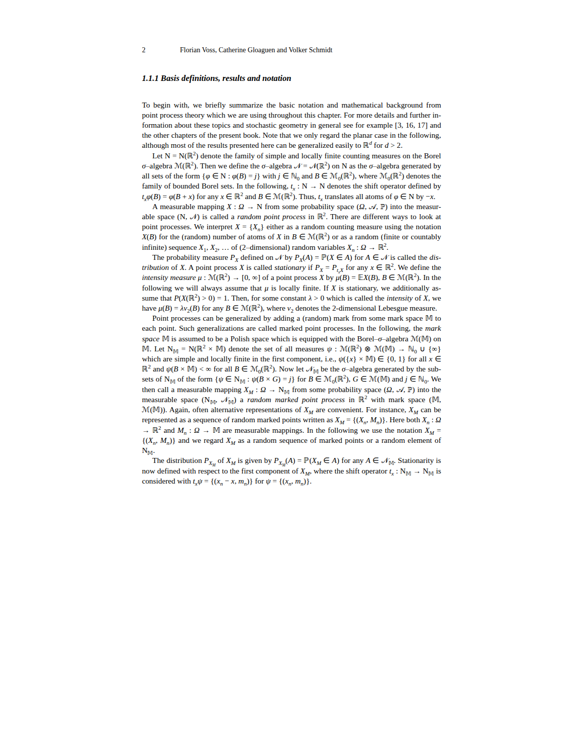2 Florian Voss, Catherine Gloaguen and Volker Schmidt
1.1.1 Basis definitions, results and notation
To begin with, we briefly summarize the basic notation and mathematical background from point process theory which we are using throughout this chapter. For more details and further information about these topics and stochastic geometry in general see for example [3, 16, 17] and the other chapters of the present book. Note that we only regard the planar case in the following, although most of the results presented here can be generalized easily to ℝd for d > 2.
Let N = N(ℝ2) denote the family of simple and locally finite counting measures on the Borel σ–algebra ℳ(ℝ2). Then we define the σ–algebra 𝒩 = 𝒩(ℝ2) on N as the σ–algebra generated by all sets of the form {φ ∈ N : φ(B) = j} with j ∈ ℕ0 and B ∈ ℳ0(ℝ2), where ℳ0(ℝ2) denotes the family of bounded Borel sets. In the following, tx : N → N denotes the shift operator defined by txφ(B) = φ(B + x) for any x ∈ ℝ2 and B ∈ ℳ(ℝ2). Thus, tx translates all atoms of φ ∈ N by −x.
A measurable mapping X : Ω → N from some probability space (Ω, 𝒜, ℙ) into the measurable space (N, 𝒩) is called a random point process in ℝ2. There are different ways to look at point processes. We interpret X = {Xn} either as a random counting measure using the notation X(B) for the (random) number of atoms of X in B ∈ ℳ(ℝ2) or as a random (finite or countably infinite) sequence X1, X2, … of (2–dimensional) random variables Xn : Ω → ℝ2.
The probability measure PX defined on 𝒩 by PX(A) = ℙ(X ∈ A) for A ∈ 𝒩 is called the distribution of X. A point process X is called stationary if PX = PtxX for any x ∈ ℝ2. We define the intensity measure μ : ℳ(ℝ2) → [0, ∞] of a point process X by μ(B) = 𝔼X(B), B ∈ ℳ(ℝ2). In the following we will always assume that μ is locally finite. If X is stationary, we additionally assume that P(X(ℝ2) > 0) = 1. Then, for some constant λ > 0 which is called the intensity of X, we have μ(B) = λν2(B) for any B ∈ ℳ(ℝ2), where ν2 denotes the 2-dimensional Lebesgue measure.
Point processes can be generalized by adding a (random) mark from some mark space 𝕄 to each point. Such generalizations are called marked point processes. In the following, the mark space 𝕄 is assumed to be a Polish space which is equipped with the Borel–σ–algebra ℳ(𝕄) on 𝕄. Let N𝕄 = N(ℝ2 × 𝕄) denote the set of all measures ψ : ℳ(ℝ2) ⊗ ℳ(𝕄) → ℕ0 ∪ {∞} which are simple and locally finite in the first component, i.e., ψ({x} × 𝕄) ∈ {0, 1} for all x ∈ ℝ2 and ψ(B × 𝕄) < ∞ for all B ∈ ℳ0(ℝ2). Now let 𝒩𝕄 be the σ–algebra generated by the subsets of N𝕄 of the form {ψ ∈ N𝕄 : ψ(B × G) = j} for B ∈ ℳ0(ℝ2), G ∈ ℳ(𝕄) and j ∈ ℕ0. We then call a measurable mapping XM : Ω → N𝕄 from some probability space (Ω, 𝒜, ℙ) into the measurable space (N𝕄, 𝒩𝕄) a random marked point process in ℝ2 with mark space (𝕄, ℳ(𝕄)). Again, often alternative representations of XM are convenient. For instance, XM can be represented as a sequence of random marked points written as XM = {(Xn, Mn)}. Here both Xn : Ω → ℝ2 and Mn : Ω → 𝕄 are measurable mappings. In the following we use the notation XM = {(Xn, Mn)} and we regard XM as a random sequence of marked points or a random element of N𝕄.
The distribution PXM of XM is given by PXM(A) = ℙ(XM ∈ A) for any A ∈ 𝒩𝕄. Stationarity is now defined with respect to the first component of XM, where the shift operator tx : N𝕄 → N𝕄 is considered with txψ = {(xn − x, mn)} for ψ = {(xn, mn)}.